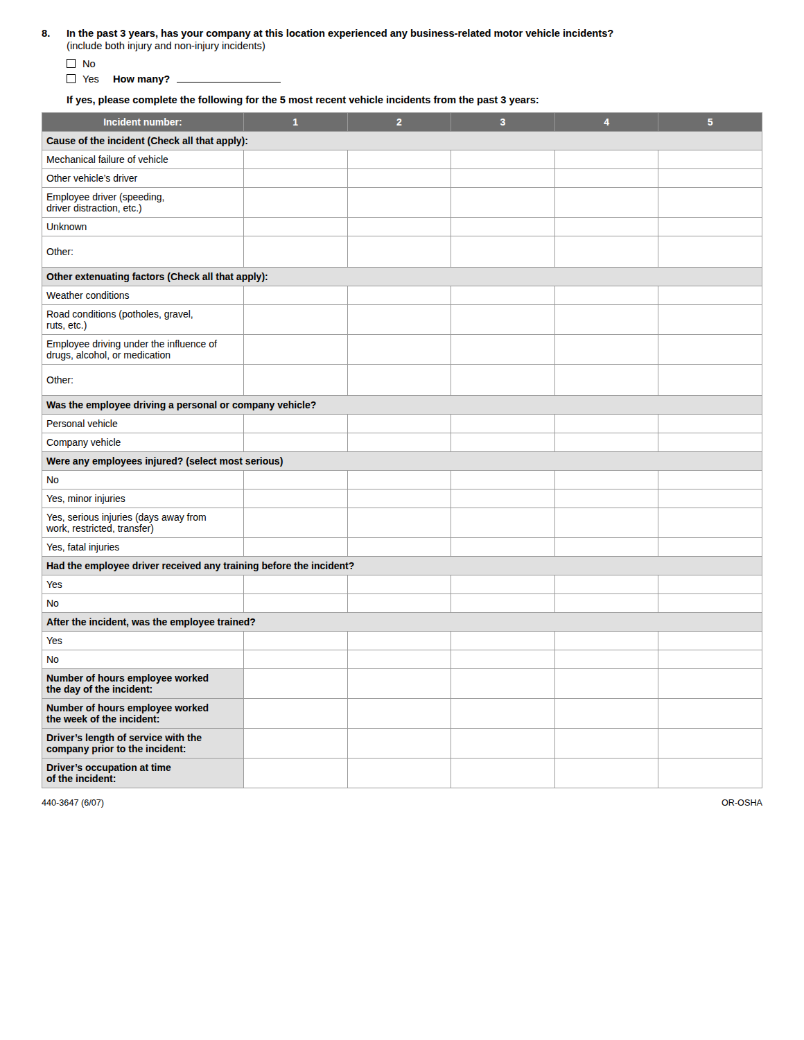8.
In the past 3 years, has your company at this location experienced any business-related motor vehicle incidents?
(include both injury and non-injury incidents)
No
Yes How many?
If yes, please complete the following for the 5 most recent vehicle incidents from the past 3 years:
| Incident number: | 1 | 2 | 3 | 4 | 5 |
| --- | --- | --- | --- | --- | --- |
| Cause of the incident (Check all that apply): |
| Mechanical failure of vehicle | | | | | |
| Other vehicle’s driver | | | | | |
| Employee driver (speeding, driver distraction, etc.) | | | | | |
| Unknown | | | | | |
| Other: | | | | | |
| Other extenuating factors (Check all that apply): |
| Weather conditions | | | | | |
| Road conditions (potholes, gravel, ruts, etc.) | | | | | |
| Employee driving under the influence of drugs, alcohol, or medication | | | | | |
| Other: | | | | | |
| Was the employee driving a personal or company vehicle? |
| Personal vehicle | | | | | |
| Company vehicle | | | | | |
| Were any employees injured? (select most serious) |
| No | | | | | |
| Yes, minor injuries | | | | | |
| Yes, serious injuries (days away from work, restricted, transfer) | | | | | |
| Yes, fatal injuries | | | | | |
| Had the employee driver received any training before the incident? |
| Yes | | | | | |
| No | | | | | |
| After the incident, was the employee trained? |
| Yes | | | | | |
| No | | | | | |
| Number of hours employee worked the day of the incident: | | | | | |
| Number of hours employee worked the week of the incident: | | | | | |
| Driver’s length of service with the company prior to the incident: | | | | | |
| Driver’s occupation at time of the incident: | | | | | |
440-3647 (6/07)
OR-OSHA